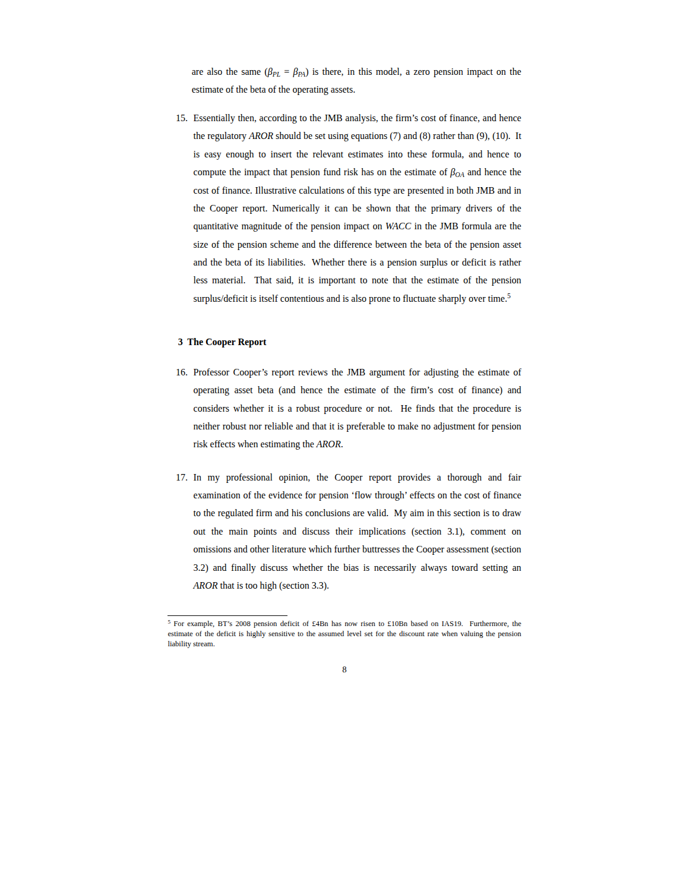are also the same (βPL = βPA) is there, in this model, a zero pension impact on the estimate of the beta of the operating assets.
15. Essentially then, according to the JMB analysis, the firm’s cost of finance, and hence the regulatory AROR should be set using equations (7) and (8) rather than (9), (10). It is easy enough to insert the relevant estimates into these formula, and hence to compute the impact that pension fund risk has on the estimate of βOA and hence the cost of finance. Illustrative calculations of this type are presented in both JMB and in the Cooper report. Numerically it can be shown that the primary drivers of the quantitative magnitude of the pension impact on WACC in the JMB formula are the size of the pension scheme and the difference between the beta of the pension asset and the beta of its liabilities. Whether there is a pension surplus or deficit is rather less material. That said, it is important to note that the estimate of the pension surplus/deficit is itself contentious and is also prone to fluctuate sharply over time.5
3 The Cooper Report
16. Professor Cooper’s report reviews the JMB argument for adjusting the estimate of operating asset beta (and hence the estimate of the firm’s cost of finance) and considers whether it is a robust procedure or not. He finds that the procedure is neither robust nor reliable and that it is preferable to make no adjustment for pension risk effects when estimating the AROR.
17. In my professional opinion, the Cooper report provides a thorough and fair examination of the evidence for pension ‘flow through’ effects on the cost of finance to the regulated firm and his conclusions are valid. My aim in this section is to draw out the main points and discuss their implications (section 3.1), comment on omissions and other literature which further buttresses the Cooper assessment (section 3.2) and finally discuss whether the bias is necessarily always toward setting an AROR that is too high (section 3.3).
5 For example, BT’s 2008 pension deficit of £4Bn has now risen to £10Bn based on IAS19. Furthermore, the estimate of the deficit is highly sensitive to the assumed level set for the discount rate when valuing the pension liability stream.
8